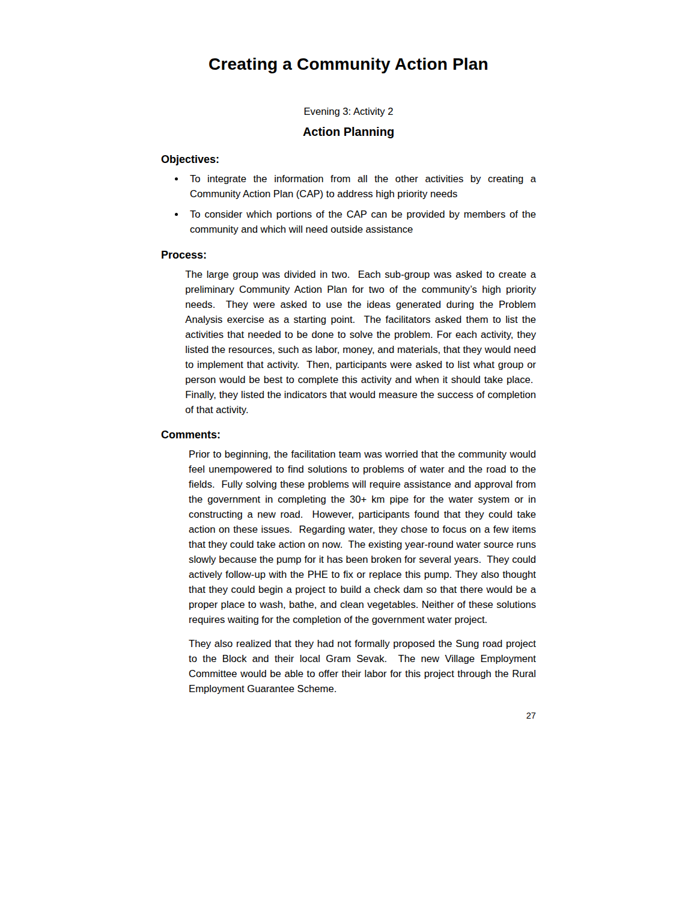Creating a Community Action Plan
Evening 3: Activity 2
Action Planning
Objectives:
To integrate the information from all the other activities by creating a Community Action Plan (CAP) to address high priority needs
To consider which portions of the CAP can be provided by members of the community and which will need outside assistance
Process:
The large group was divided in two. Each sub-group was asked to create a preliminary Community Action Plan for two of the community’s high priority needs. They were asked to use the ideas generated during the Problem Analysis exercise as a starting point. The facilitators asked them to list the activities that needed to be done to solve the problem. For each activity, they listed the resources, such as labor, money, and materials, that they would need to implement that activity. Then, participants were asked to list what group or person would be best to complete this activity and when it should take place. Finally, they listed the indicators that would measure the success of completion of that activity.
Comments:
Prior to beginning, the facilitation team was worried that the community would feel unempowered to find solutions to problems of water and the road to the fields. Fully solving these problems will require assistance and approval from the government in completing the 30+ km pipe for the water system or in constructing a new road. However, participants found that they could take action on these issues. Regarding water, they chose to focus on a few items that they could take action on now. The existing year-round water source runs slowly because the pump for it has been broken for several years. They could actively follow-up with the PHE to fix or replace this pump. They also thought that they could begin a project to build a check dam so that there would be a proper place to wash, bathe, and clean vegetables. Neither of these solutions requires waiting for the completion of the government water project.
They also realized that they had not formally proposed the Sung road project to the Block and their local Gram Sevak. The new Village Employment Committee would be able to offer their labor for this project through the Rural Employment Guarantee Scheme.
27